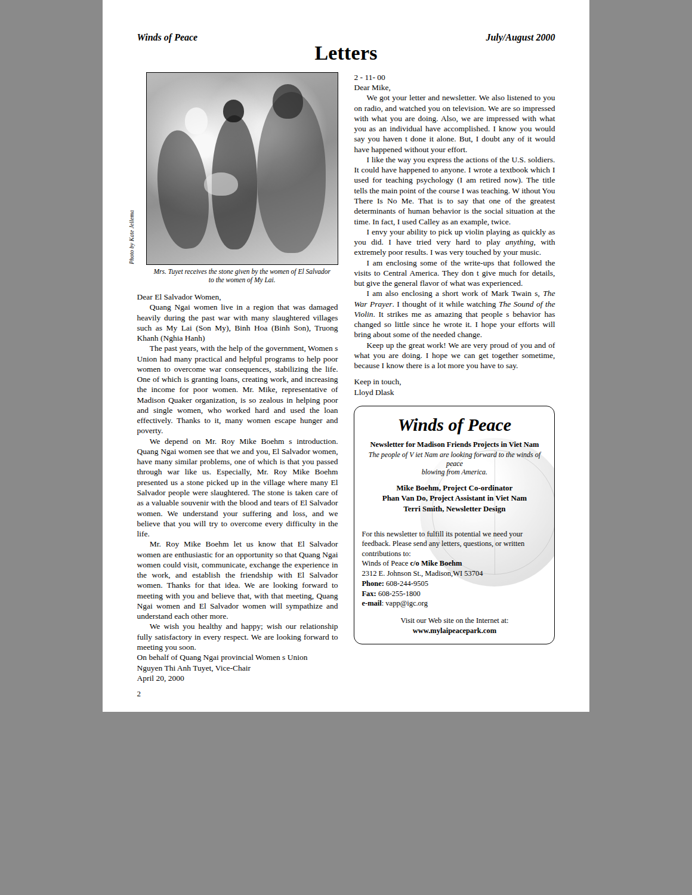Winds of Peace
July/August 2000
Letters
Photo by Kate Jellema
Mrs. Tuyet receives the stone given by the women of El Salvador
to the women of My Lai.
Dear El Salvador Women,
Quang Ngai women live in a region that was damaged heavily during the past war with many slaughtered villages such as My Lai (Son My), Binh Hoa (Binh Son), Truong Khanh (Nghia Hanh)
The past years, with the help of the government, Women s Union had many practical and helpful programs to help poor women to overcome war consequences, stabilizing the life. One of which is granting loans, creating work, and increasing the income for poor women. Mr. Mike, representative of Madison Quaker organization, is so zealous in helping poor and single women, who worked hard and used the loan effectively. Thanks to it, many women escape hunger and poverty.
We depend on Mr. Roy Mike Boehm s introduction. Quang Ngai women see that we and you, El Salvador women, have many similar problems, one of which is that you passed through war like us. Especially, Mr. Roy Mike Boehm presented us a stone picked up in the village where many El Salvador people were slaughtered. The stone is taken care of as a valuable souvenir with the blood and tears of El Salvador women. We understand your suffering and loss, and we believe that you will try to overcome every difficulty in the life.
Mr. Roy Mike Boehm let us know that El Salvador women are enthusiastic for an opportunity so that Quang Ngai women could visit, communicate, exchange the experience in the work, and establish the friendship with El Salvador women. Thanks for that idea. We are looking forward to meeting with you and believe that, with that meeting, Quang Ngai women and El Salvador women will sympathize and understand each other more.
We wish you healthy and happy; wish our relationship fully satisfactory in every respect. We are looking forward to meeting you soon.
On behalf of Quang Ngai provincial Women s Union
Nguyen Thi Anh Tuyet, Vice-Chair
April 20, 2000
2 - 11- 00
Dear Mike,
We got your letter and newsletter. We also listened to you on radio, and watched you on television. We are so impressed with what you are doing. Also, we are impressed with what you as an individual have accomplished. I know you would say you haven t done it alone. But, I doubt any of it would have happened without your effort.
I like the way you express the actions of the U.S. soldiers. It could have happened to anyone. I wrote a textbook which I used for teaching psychology (I am retired now). The title tells the main point of the course I was teaching. W ithout You There Is No Me. That is to say that one of the greatest determinants of human behavior is the social situation at the time. In fact, I used Calley as an example, twice.
I envy your ability to pick up violin playing as quickly as you did. I have tried very hard to play anything, with extremely poor results. I was very touched by your music.
I am enclosing some of the write-ups that followed the visits to Central America. They don t give much for details, but give the general flavor of what was experienced.
I am also enclosing a short work of Mark Twain s, The War Prayer. I thought of it while watching The Sound of the Violin. It strikes me as amazing that people s behavior has changed so little since he wrote it. I hope your efforts will bring about some of the needed change.
Keep up the great work! We are very proud of you and of what you are doing. I hope we can get together sometime, because I know there is a lot more you have to say.
Keep in touch,
Lloyd Dlask
Winds of Peace
Newsletter for Madison Friends Projects in Viet Nam
The people of V iet Nam are looking forward to the winds of peace
blowing from America.
Mike Boehm, Project Co-ordinator
Phan Van Do, Project Assistant in Viet Nam
Terri Smith, Newsletter Design
For this newsletter to fulfill its potential we need your feedback. Please send any letters, questions, or written contributions to:
Winds of Peace c/o Mike Boehm
2312 E. Johnson St., Madison,WI 53704
Phone: 608-244-9505
Fax: 608-255-1800
e-mail: vapp@igc.org
Visit our Web site on the Internet at:
www.mylaipeacepark.com
2